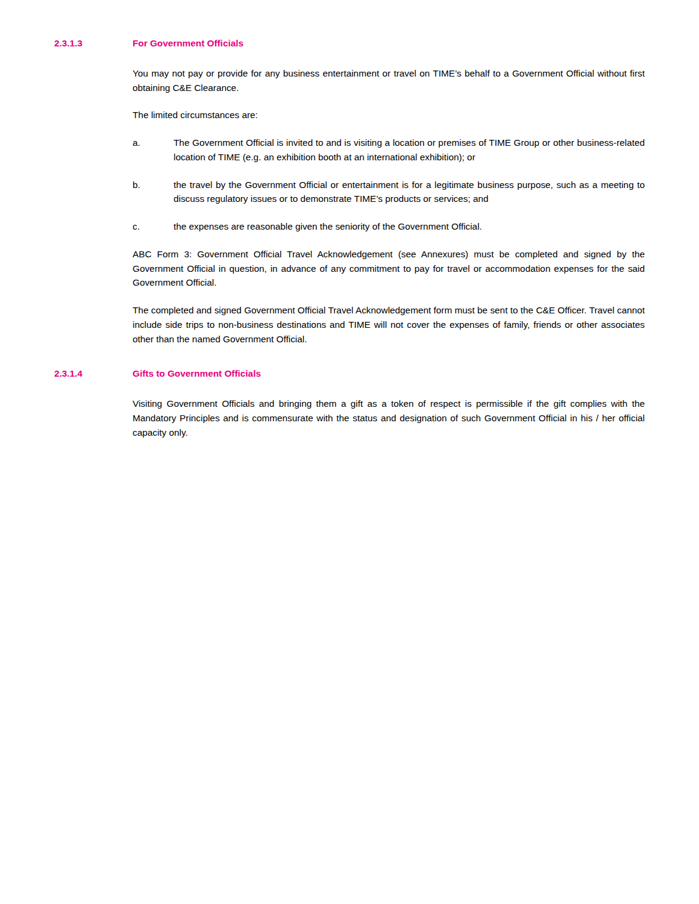2.3.1.3 For Government Officials
You may not pay or provide for any business entertainment or travel on TIME’s behalf to a Government Official without first obtaining C&E Clearance.
The limited circumstances are:
a. The Government Official is invited to and is visiting a location or premises of TIME Group or other business-related location of TIME (e.g. an exhibition booth at an international exhibition); or
b. the travel by the Government Official or entertainment is for a legitimate business purpose, such as a meeting to discuss regulatory issues or to demonstrate TIME’s products or services; and
c. the expenses are reasonable given the seniority of the Government Official.
ABC Form 3: Government Official Travel Acknowledgement (see Annexures) must be completed and signed by the Government Official in question, in advance of any commitment to pay for travel or accommodation expenses for the said Government Official.
The completed and signed Government Official Travel Acknowledgement form must be sent to the C&E Officer. Travel cannot include side trips to non-business destinations and TIME will not cover the expenses of family, friends or other associates other than the named Government Official.
2.3.1.4 Gifts to Government Officials
Visiting Government Officials and bringing them a gift as a token of respect is permissible if the gift complies with the Mandatory Principles and is commensurate with the status and designation of such Government Official in his / her official capacity only.